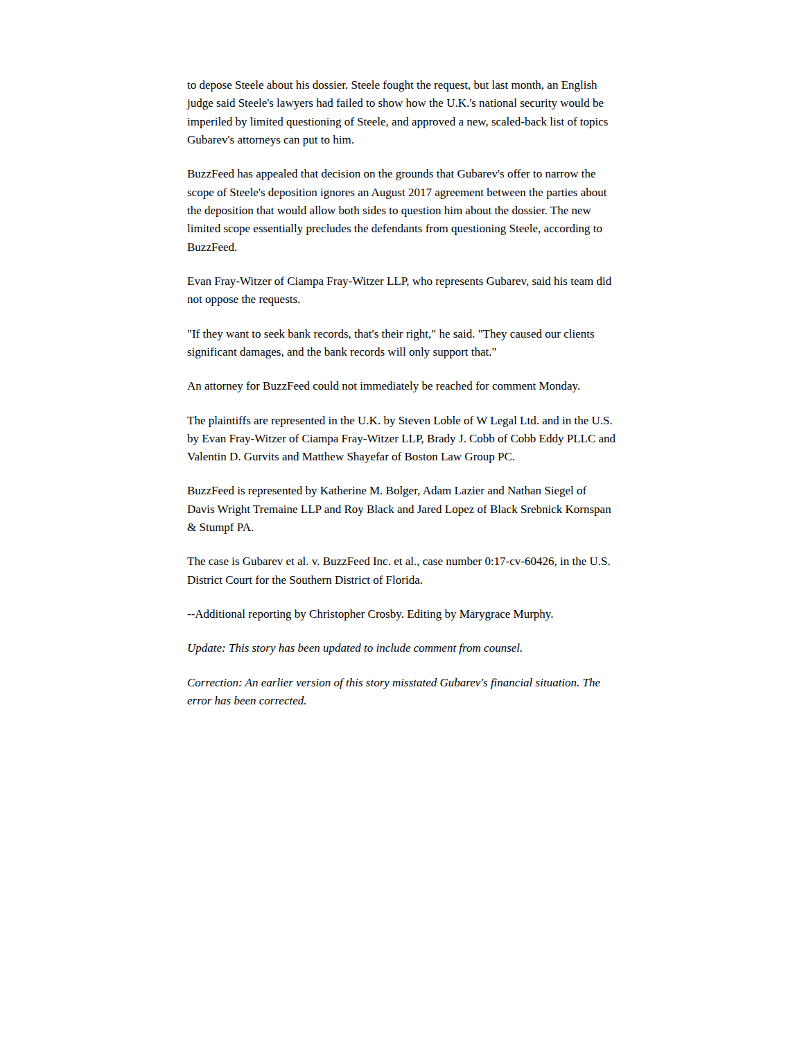to depose Steele about his dossier. Steele fought the request, but last month, an English judge said Steele's lawyers had failed to show how the U.K.'s national security would be imperiled by limited questioning of Steele, and approved a new, scaled-back list of topics Gubarev's attorneys can put to him.
BuzzFeed has appealed that decision on the grounds that Gubarev's offer to narrow the scope of Steele's deposition ignores an August 2017 agreement between the parties about the deposition that would allow both sides to question him about the dossier. The new limited scope essentially precludes the defendants from questioning Steele, according to BuzzFeed.
Evan Fray-Witzer of Ciampa Fray-Witzer LLP, who represents Gubarev, said his team did not oppose the requests.
"If they want to seek bank records, that's their right," he said. "They caused our clients significant damages, and the bank records will only support that."
An attorney for BuzzFeed could not immediately be reached for comment Monday.
The plaintiffs are represented in the U.K. by Steven Loble of W Legal Ltd. and in the U.S. by Evan Fray-Witzer of Ciampa Fray-Witzer LLP, Brady J. Cobb of Cobb Eddy PLLC and Valentin D. Gurvits and Matthew Shayefar of Boston Law Group PC.
BuzzFeed is represented by Katherine M. Bolger, Adam Lazier and Nathan Siegel of Davis Wright Tremaine LLP and Roy Black and Jared Lopez of Black Srebnick Kornspan & Stumpf PA.
The case is Gubarev et al. v. BuzzFeed Inc. et al., case number 0:17-cv-60426, in the U.S. District Court for the Southern District of Florida.
--Additional reporting by Christopher Crosby. Editing by Marygrace Murphy.
Update: This story has been updated to include comment from counsel.
Correction: An earlier version of this story misstated Gubarev's financial situation. The error has been corrected.